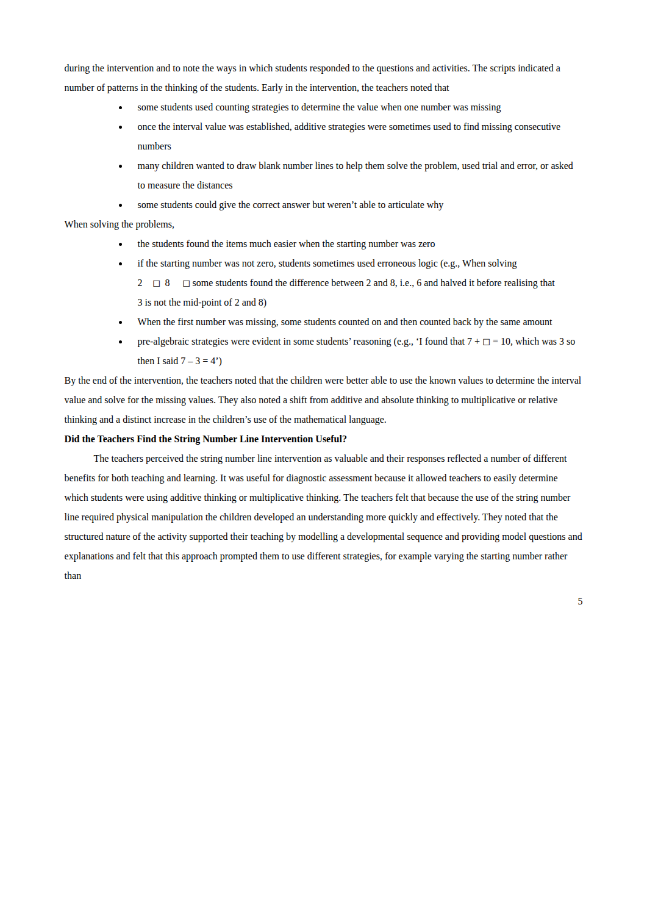during the intervention and to note the ways in which students responded to the questions and activities. The scripts indicated a number of patterns in the thinking of the students. Early in the intervention, the teachers noted that
some students used counting strategies to determine the value when one number was missing
once the interval value was established, additive strategies were sometimes used to find missing consecutive numbers
many children wanted to draw blank number lines to help them solve the problem, used trial and error, or asked to measure the distances
some students could give the correct answer but weren’t able to articulate why
When solving the problems,
the students found the items much easier when the starting number was zero
if the starting number was not zero, students sometimes used erroneous logic (e.g., When solving
2 ◻ 8 ◻ some students found the difference between 2 and 8, i.e., 6 and halved it before realising that
3 is not the mid-point of 2 and 8)
When the first number was missing, some students counted on and then counted back by the same amount
pre-algebraic strategies were evident in some students’ reasoning (e.g., ‘I found that 7 + ◻ = 10, which was 3 so then I said 7 – 3 = 4’)
By the end of the intervention, the teachers noted that the children were better able to use the known values to determine the interval value and solve for the missing values. They also noted a shift from additive and absolute thinking to multiplicative or relative thinking and a distinct increase in the children’s use of the mathematical language.
Did the Teachers Find the String Number Line Intervention Useful?
The teachers perceived the string number line intervention as valuable and their responses reflected a number of different benefits for both teaching and learning. It was useful for diagnostic assessment because it allowed teachers to easily determine which students were using additive thinking or multiplicative thinking. The teachers felt that because the use of the string number line required physical manipulation the children developed an understanding more quickly and effectively. They noted that the structured nature of the activity supported their teaching by modelling a developmental sequence and providing model questions and explanations and felt that this approach prompted them to use different strategies, for example varying the starting number rather than
5